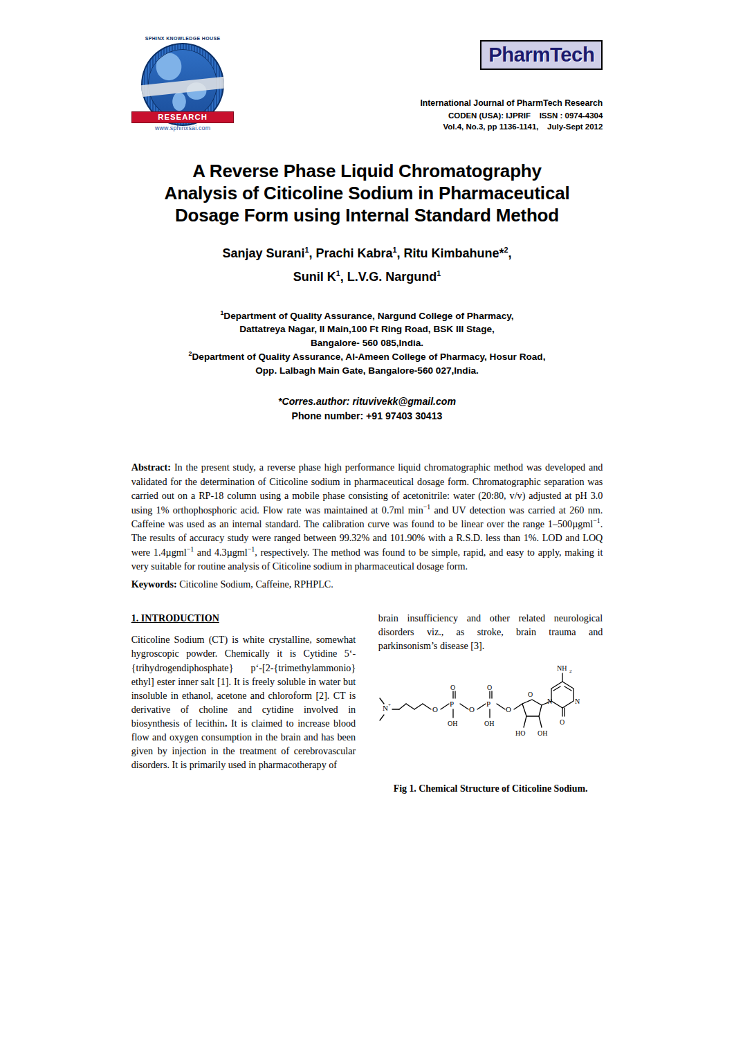SPHINX KNOWLEDGE HOUSE
RESEARCH
www.sphinxsai.com
PharmTech
International Journal of PharmTech Research
CODEN (USA): IJPRIF ISSN : 0974-4304
Vol.4, No.3, pp 1136-1141, July-Sept 2012
A Reverse Phase Liquid Chromatography
Analysis of Citicoline Sodium in Pharmaceutical
Dosage Form using Internal Standard Method
Sanjay Surani1, Prachi Kabra1, Ritu Kimbahune*2,
Sunil K1, L.V.G. Nargund1
1Department of Quality Assurance, Nargund College of Pharmacy,
Dattatreya Nagar, II Main,100 Ft Ring Road, BSK III Stage,
Bangalore- 560 085,India.
2Department of Quality Assurance, Al-Ameen College of Pharmacy, Hosur Road,
Opp. Lalbagh Main Gate, Bangalore-560 027,India.
*Corres.author: rituvivekk@gmail.com
Phone number: +91 97403 30413
Abstract: In the present study, a reverse phase high performance liquid chromatographic method was developed and validated for the determination of Citicoline sodium in pharmaceutical dosage form. Chromatographic separation was carried out on a RP-18 column using a mobile phase consisting of acetonitrile: water (20:80, v/v) adjusted at pH 3.0 using 1% orthophosphoric acid. Flow rate was maintained at 0.7ml min−1 and UV detection was carried at 260 nm. Caffeine was used as an internal standard. The calibration curve was found to be linear over the range 1–500µgml−1. The results of accuracy study were ranged between 99.32% and 101.90% with a R.S.D. less than 1%. LOD and LOQ were 1.4µgml−1 and 4.3µgml−1, respectively. The method was found to be simple, rapid, and easy to apply, making it very suitable for routine analysis of Citicoline sodium in pharmaceutical dosage form.
Keywords: Citicoline Sodium, Caffeine, RPHPLC.
1. INTRODUCTION
Citicoline Sodium (CT) is white crystalline, somewhat hygroscopic powder. Chemically it is Cytidine 5‘-{trihydrogendiphosphate} p‘-[2-{trimethylammonio} ethyl] ester inner salt [1]. It is freely soluble in water but insoluble in ethanol, acetone and chloroform [2]. CT is derivative of choline and cytidine involved in biosynthesis of lecithin. It is claimed to increase blood flow and oxygen consumption in the brain and has been given by injection in the treatment of cerebrovascular disorders. It is primarily used in pharmacotherapy of
brain insufficiency and other related neurological disorders viz., as stroke, brain trauma and parkinsonism’s disease [3].
N + O P O OH O P O OH O O HO OH N N O NH 2
Fig 1. Chemical Structure of Citicoline Sodium.